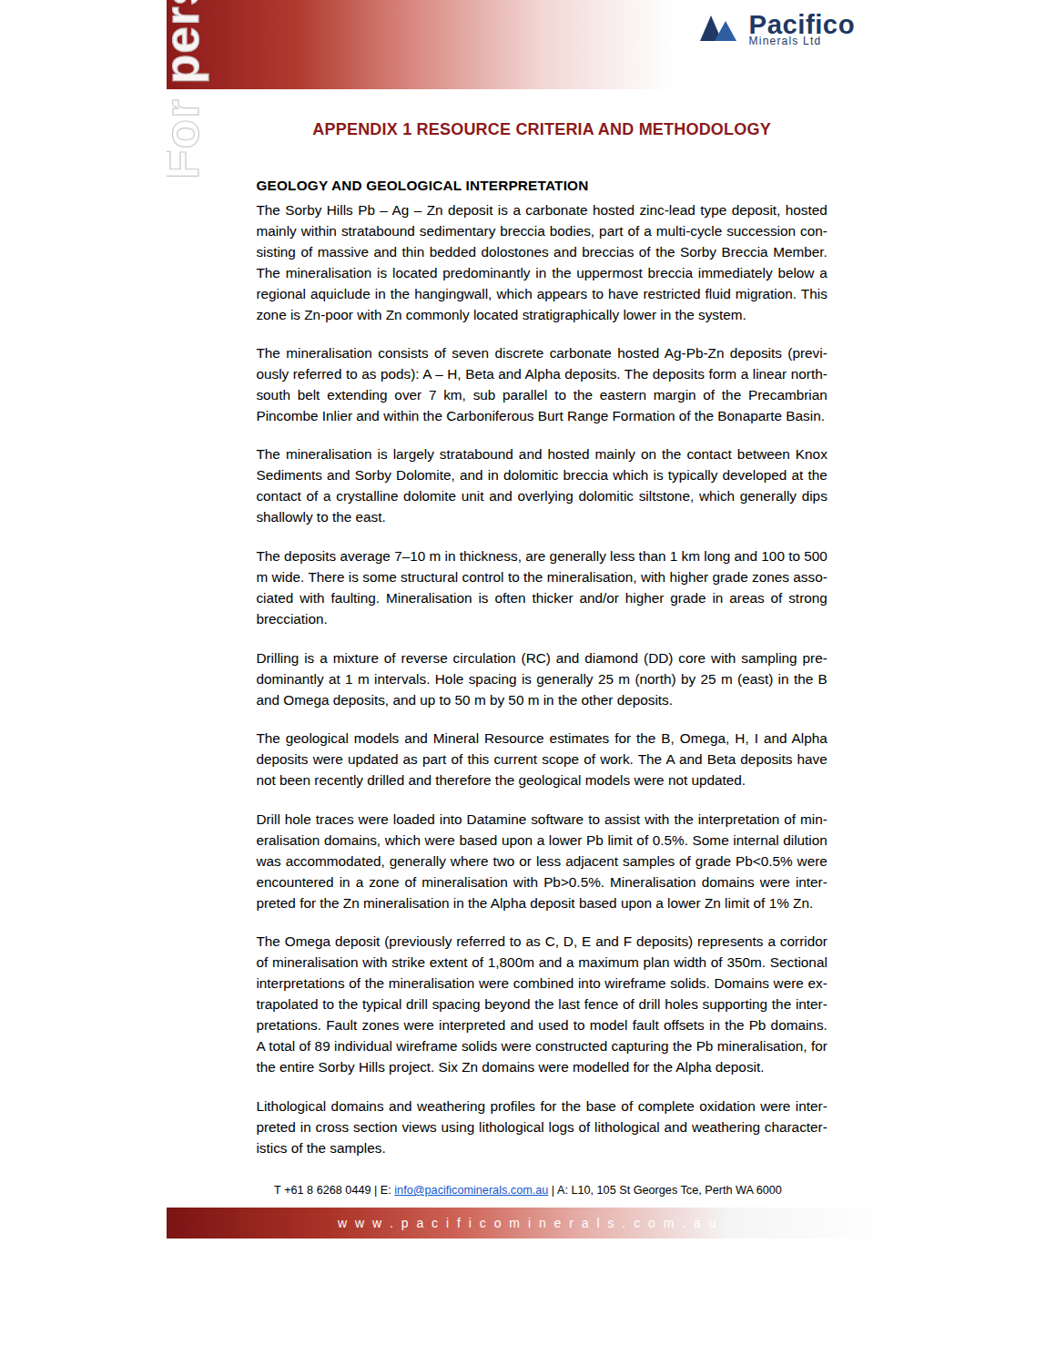Pacifico
Minerals Ltd
For personal use only
APPENDIX 1 RESOURCE CRITERIA AND METHODOLOGY
GEOLOGY AND GEOLOGICAL INTERPRETATION
The Sorby Hills Pb – Ag – Zn deposit is a carbonate hosted zinc-lead type deposit, hosted mainly within stratabound sedimentary breccia bodies, part of a multi-cycle succession consisting of massive and thin bedded dolostones and breccias of the Sorby Breccia Member. The mineralisation is located predominantly in the uppermost breccia immediately below a regional aquiclude in the hangingwall, which appears to have restricted fluid migration. This zone is Zn-poor with Zn commonly located stratigraphically lower in the system.
The mineralisation consists of seven discrete carbonate hosted Ag-Pb-Zn deposits (previously referred to as pods): A – H, Beta and Alpha deposits. The deposits form a linear north-south belt extending over 7 km, sub parallel to the eastern margin of the Precambrian Pincombe Inlier and within the Carboniferous Burt Range Formation of the Bonaparte Basin.
The mineralisation is largely stratabound and hosted mainly on the contact between Knox Sediments and Sorby Dolomite, and in dolomitic breccia which is typically developed at the contact of a crystalline dolomite unit and overlying dolomitic siltstone, which generally dips shallowly to the east.
The deposits average 7–10 m in thickness, are generally less than 1 km long and 100 to 500 m wide. There is some structural control to the mineralisation, with higher grade zones associated with faulting. Mineralisation is often thicker and/or higher grade in areas of strong brecciation.
Drilling is a mixture of reverse circulation (RC) and diamond (DD) core with sampling predominantly at 1 m intervals. Hole spacing is generally 25 m (north) by 25 m (east) in the B and Omega deposits, and up to 50 m by 50 m in the other deposits.
The geological models and Mineral Resource estimates for the B, Omega, H, I and Alpha deposits were updated as part of this current scope of work. The A and Beta deposits have not been recently drilled and therefore the geological models were not updated.
Drill hole traces were loaded into Datamine software to assist with the interpretation of mineralisation domains, which were based upon a lower Pb limit of 0.5%. Some internal dilution was accommodated, generally where two or less adjacent samples of grade Pb<0.5% were encountered in a zone of mineralisation with Pb>0.5%. Mineralisation domains were interpreted for the Zn mineralisation in the Alpha deposit based upon a lower Zn limit of 1% Zn.
The Omega deposit (previously referred to as C, D, E and F deposits) represents a corridor of mineralisation with strike extent of 1,800m and a maximum plan width of 350m. Sectional interpretations of the mineralisation were combined into wireframe solids. Domains were extrapolated to the typical drill spacing beyond the last fence of drill holes supporting the interpretations. Fault zones were interpreted and used to model fault offsets in the Pb domains. A total of 89 individual wireframe solids were constructed capturing the Pb mineralisation, for the entire Sorby Hills project. Six Zn domains were modelled for the Alpha deposit.
Lithological domains and weathering profiles for the base of complete oxidation were interpreted in cross section views using lithological logs of lithological and weathering characteristics of the samples.
T +61 8 6268 0449 | E: info@pacificominerals.com.au | A: L10, 105 St Georges Tce, Perth WA 6000
w w w . p a c i f i c o m i n e r a l s . c o m . a u